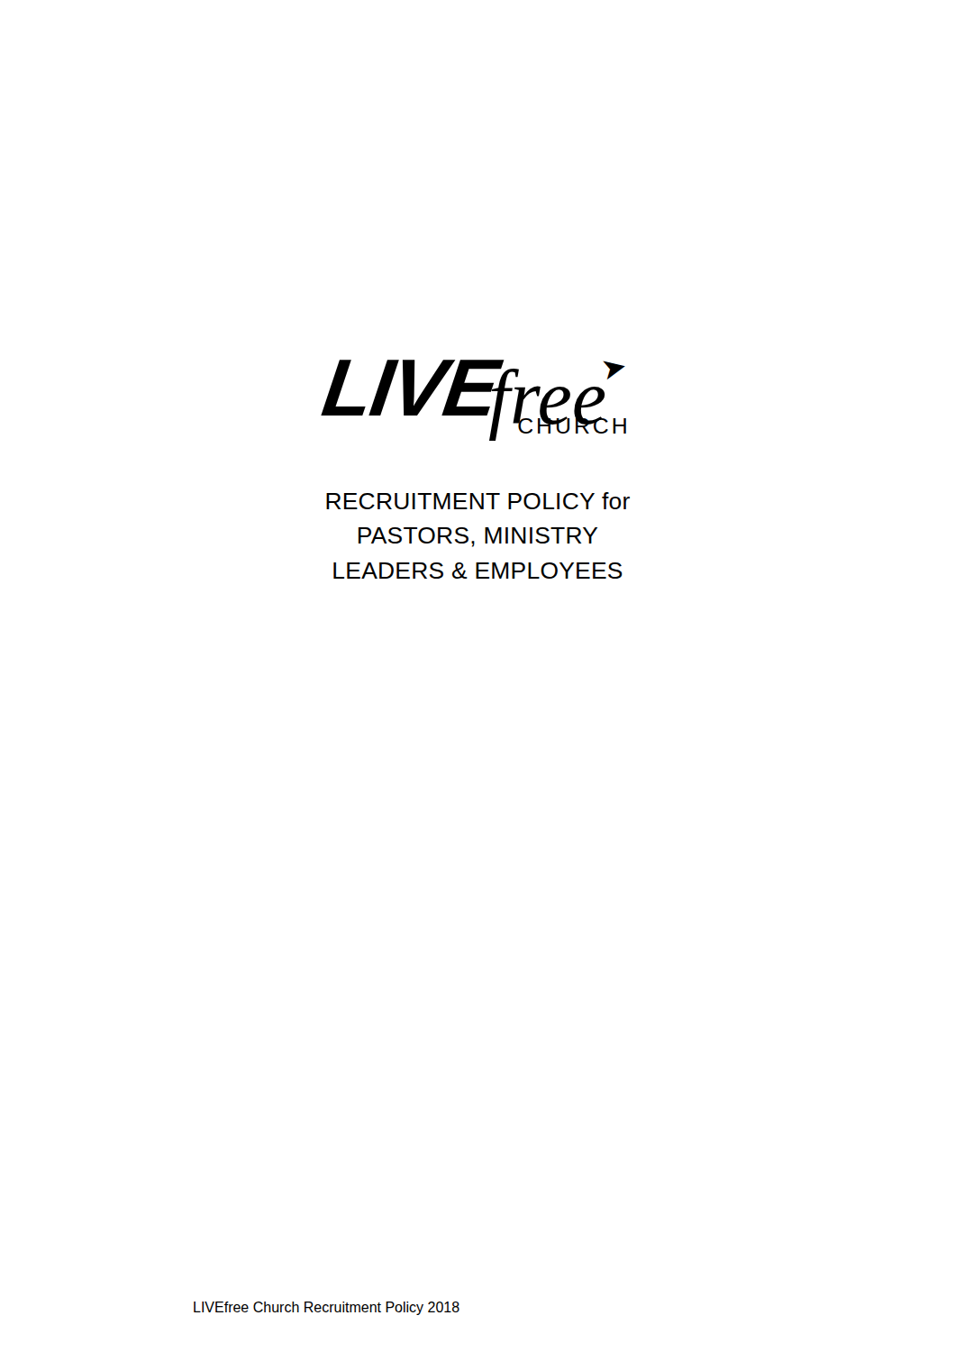LIVE free➤ CHURCH
RECRUITMENT POLICY for PASTORS, MINISTRY LEADERS & EMPLOYEES
LIVEfree Church Recruitment Policy 2018